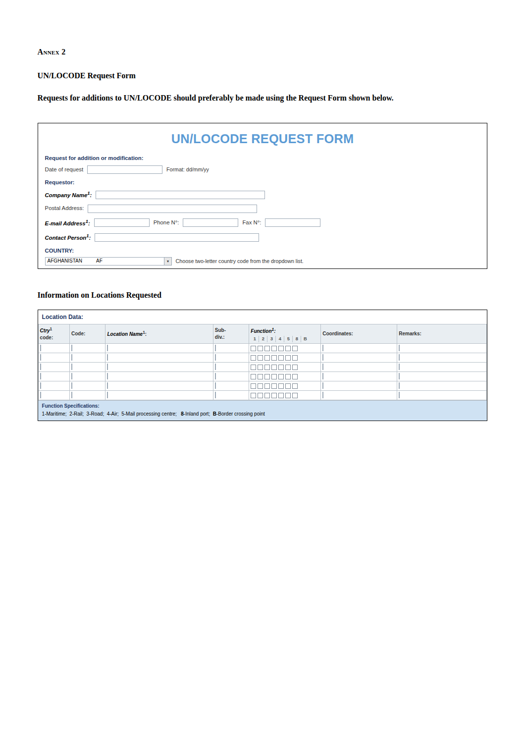Annex 2
UN/LOCODE Request Form
Requests for additions to UN/LOCODE should preferably be made using the Request Form shown below.
UN/LOCODE REQUEST FORM
Request for addition or modification:
Date of request Format: dd/mm/yy
Requestor:
Company Name1:
Postal Address:
E-mail Address1: Phone N°: Fax N°:
Contact Person1:
COUNTRY:
AFGHANISTANAF ▾ Choose two-letter country code from the dropdown list.
Information on Locations Requested
Location Data:
| Ctry 1 code: | Code: | Location Name 1 : | Sub- div.: | Function 1 : 1 2 3 4 5 8 B | Coordinates: | Remarks: |
| --- | --- | --- | --- | --- | --- | --- |
Function Specifications:
1-Maritime; 2-Rail; 3-Road; 4-Air; 5-Mail processing centre; 8-Inland port; B-Border crossing point